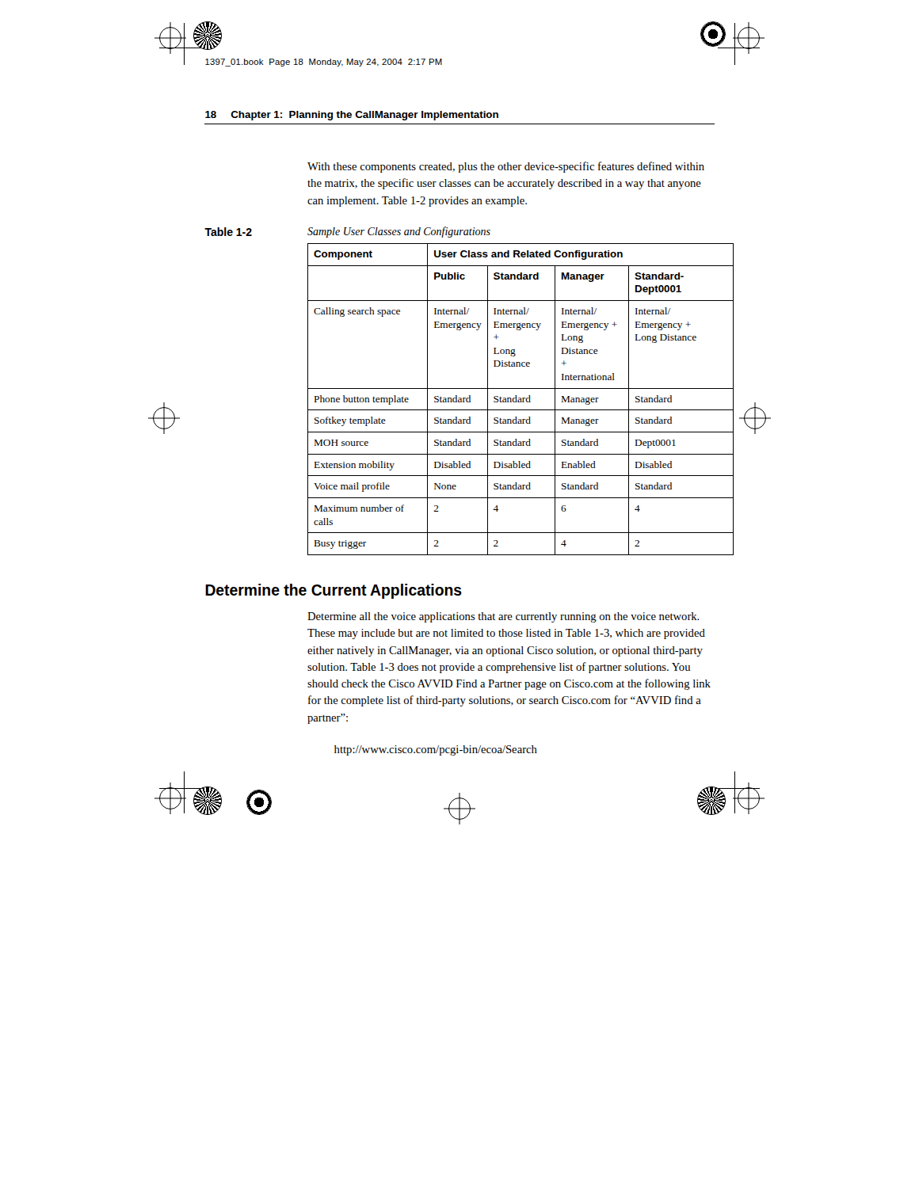1397_01.book Page 18 Monday, May 24, 2004 2:17 PM
18 Chapter 1: Planning the CallManager Implementation
With these components created, plus the other device-specific features defined within the matrix, the specific user classes can be accurately described in a way that anyone can implement. Table 1-2 provides an example.
Table 1-2 Sample User Classes and Configurations
| Component | User Class and Related Configuration |
| --- | --- |
| | Public | Standard | Manager | Standard-Dept0001 |
| Calling search space | Internal/ Emergency | Internal/ Emergency + Long Distance | Internal/ Emergency + Long Distance + International | Internal/ Emergency + Long Distance |
| Phone button template | Standard | Standard | Manager | Standard |
| Softkey template | Standard | Standard | Manager | Standard |
| MOH source | Standard | Standard | Standard | Dept0001 |
| Extension mobility | Disabled | Disabled | Enabled | Disabled |
| Voice mail profile | None | Standard | Standard | Standard |
| Maximum number of calls | 2 | 4 | 6 | 4 |
| Busy trigger | 2 | 2 | 4 | 2 |
Determine the Current Applications
Determine all the voice applications that are currently running on the voice network. These may include but are not limited to those listed in Table 1-3, which are provided either natively in CallManager, via an optional Cisco solution, or optional third-party solution. Table 1-3 does not provide a comprehensive list of partner solutions. You should check the Cisco AVVID Find a Partner page on Cisco.com at the following link for the complete list of third-party solutions, or search Cisco.com for “AVVID find a partner”:
http://www.cisco.com/pcgi-bin/ecoa/Search